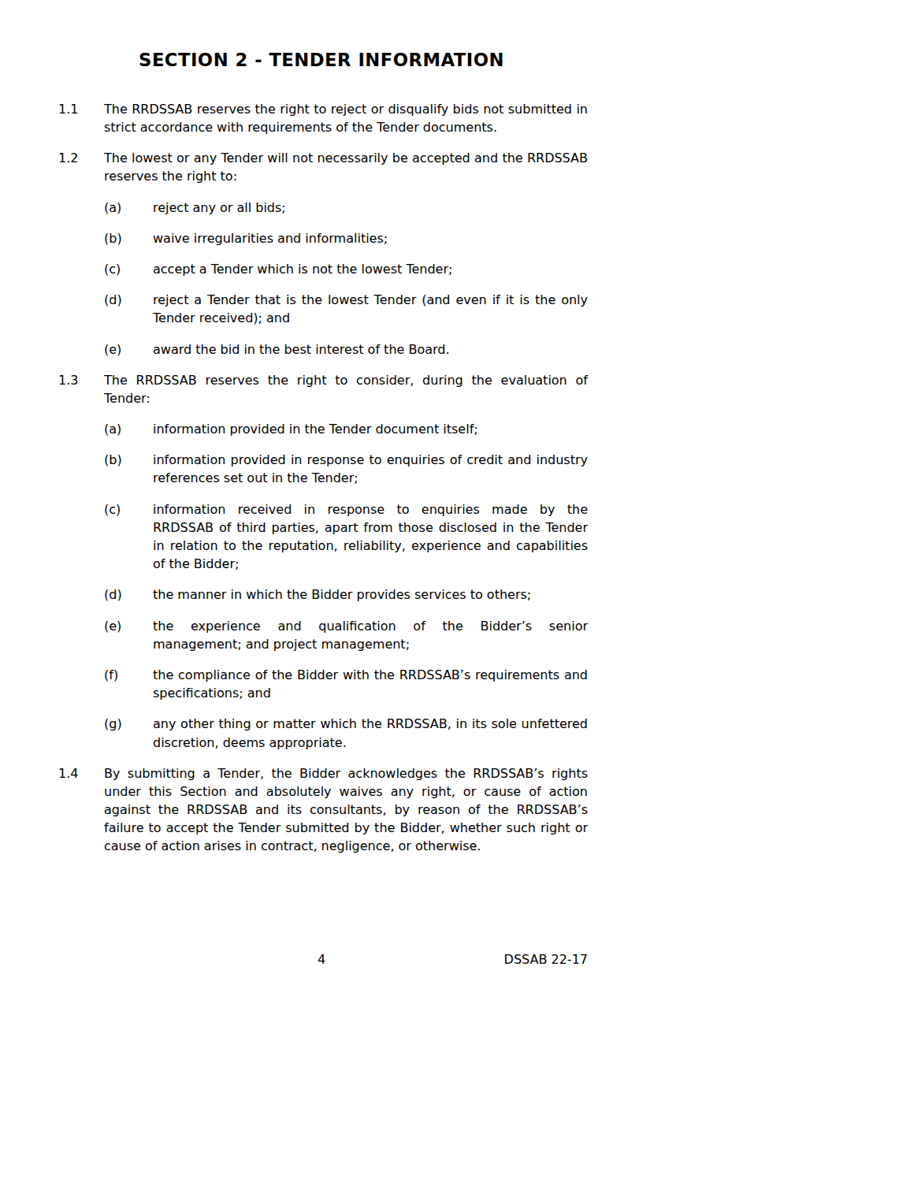SECTION 2 - TENDER INFORMATION
1.1
The RRDSSAB reserves the right to reject or disqualify bids not submitted in strict accordance with requirements of the Tender documents.
1.2
The lowest or any Tender will not necessarily be accepted and the RRDSSAB reserves the right to:
(a)
reject any or all bids;
(b)
waive irregularities and informalities;
(c)
accept a Tender which is not the lowest Tender;
(d)
reject a Tender that is the lowest Tender (and even if it is the only Tender received); and
(e)
award the bid in the best interest of the Board.
1.3
The RRDSSAB reserves the right to consider, during the evaluation of Tender:
(a)
information provided in the Tender document itself;
(b)
information provided in response to enquiries of credit and industry references set out in the Tender;
(c)
information received in response to enquiries made by the RRDSSAB of third parties, apart from those disclosed in the Tender in relation to the reputation, reliability, experience and capabilities of the Bidder;
(d)
the manner in which the Bidder provides services to others;
(e)
the experience and qualification of the Bidder’s senior management; and project management;
(f)
the compliance of the Bidder with the RRDSSAB’s requirements and specifications; and
(g)
any other thing or matter which the RRDSSAB, in its sole unfettered discretion, deems appropriate.
1.4
By submitting a Tender, the Bidder acknowledges the RRDSSAB’s rights under this Section and absolutely waives any right, or cause of action against the RRDSSAB and its consultants, by reason of the RRDSSAB’s failure to accept the Tender submitted by the Bidder, whether such right or cause of action arises in contract, negligence, or otherwise.
4
DSSAB 22-17